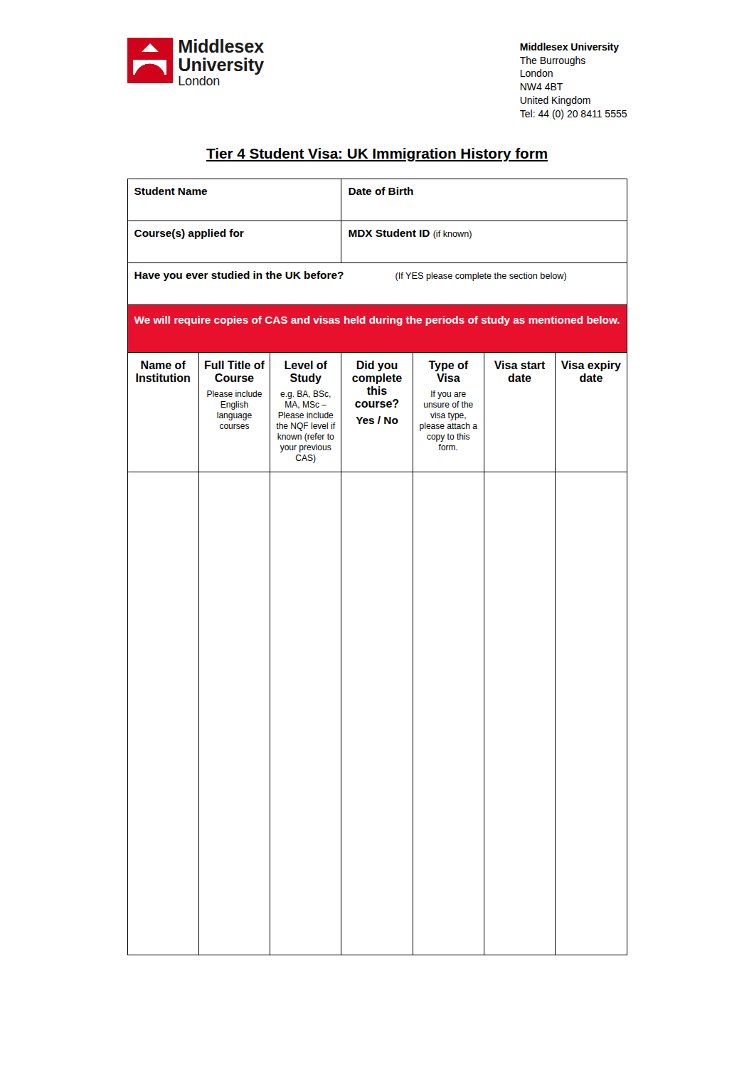Middlesex University London
Middlesex University
The Burroughs
London
NW4 4BT
United Kingdom
Tel: 44 (0) 20 8411 5555
Tier 4 Student Visa: UK Immigration History form
| Student Name | Date of Birth |
| Course(s) applied for | MDX Student ID (if known) |
| Have you ever studied in the UK before? (If YES please complete the section below) |
| We will require copies of CAS and visas held during the periods of study as mentioned below. |
| Name of Institution | Full Title of Course Please include English language courses | Level of Study e.g. BA, BSc, MA, MSc – Please include the NQF level if known (refer to your previous CAS) | Did you complete this course? Yes / No | Type of Visa If you are unsure of the visa type, please attach a copy to this form. | Visa start date | Visa expiry date |